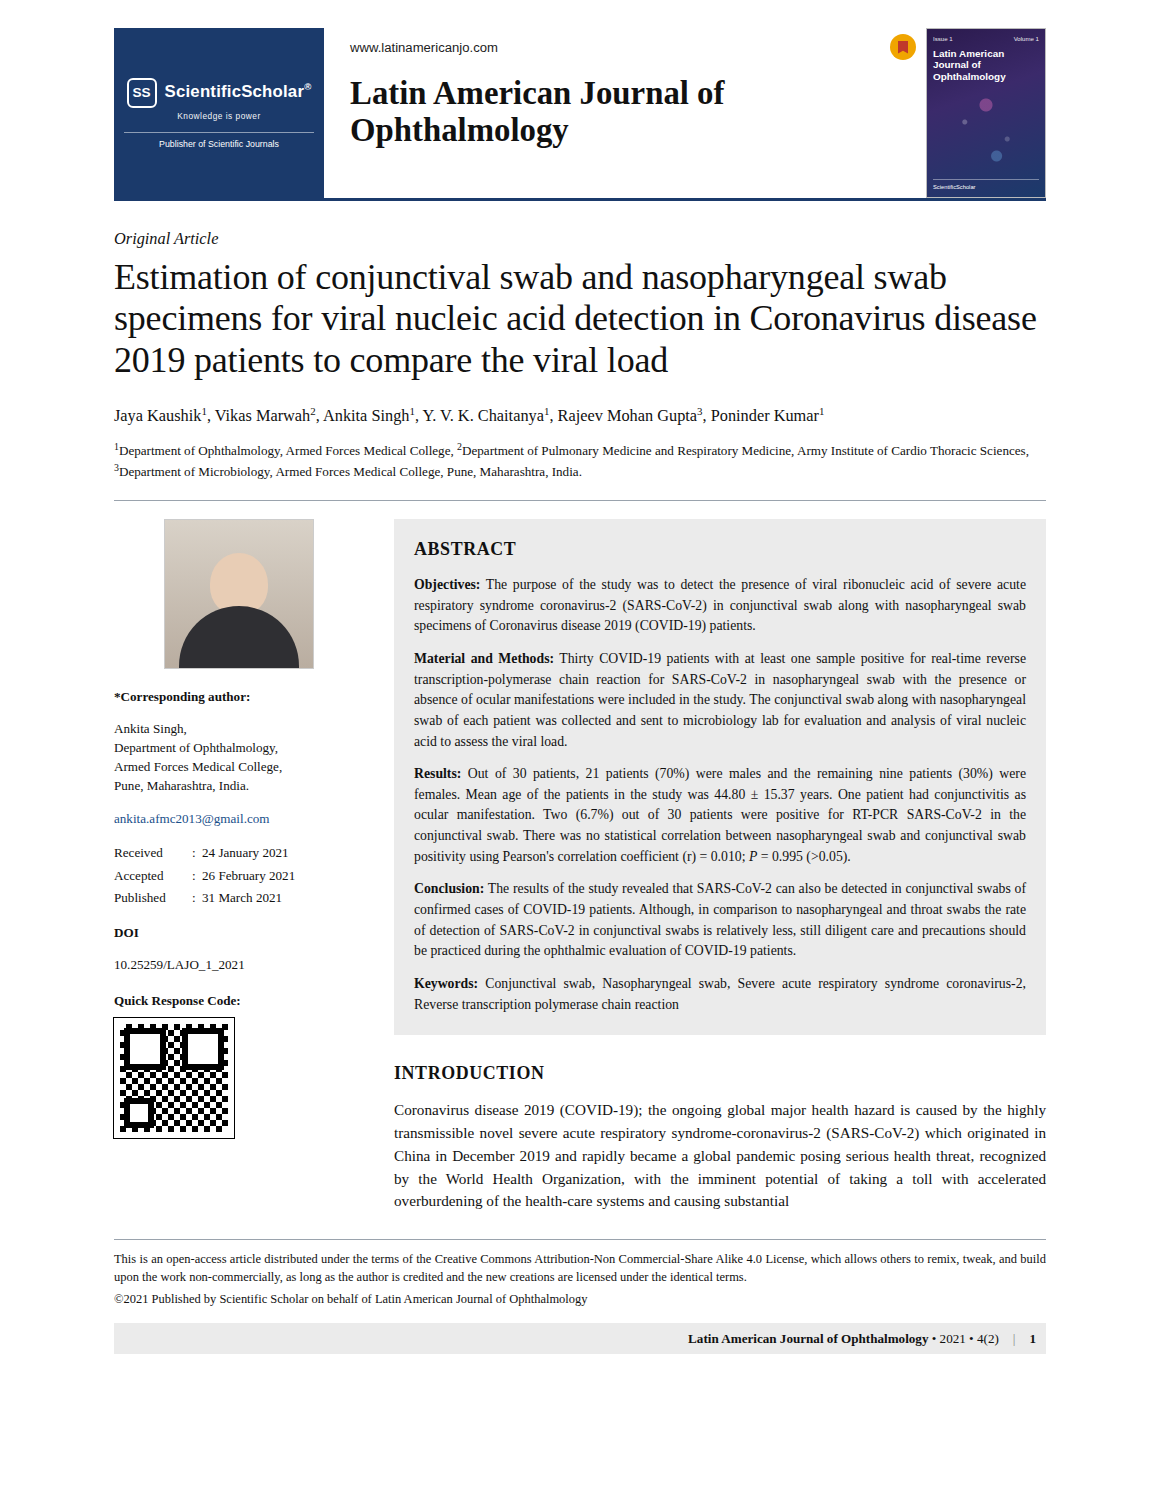SS
ScientificScholar®
Knowledge is power
Publisher of Scientific Journals
www.latinamericanjo.com
Latin American Journal of
Ophthalmology
Issue 1 Volume 1
Latin American Journal of Ophthalmology
ScientificScholar
Original Article
Estimation of conjunctival swab and nasopharyngeal swab specimens for viral nucleic acid detection in Coronavirus disease 2019 patients to compare the viral load
Jaya Kaushik1, Vikas Marwah2, Ankita Singh1, Y. V. K. Chaitanya1, Rajeev Mohan Gupta3, Poninder Kumar1
1Department of Ophthalmology, Armed Forces Medical College, 2Department of Pulmonary Medicine and Respiratory Medicine, Army Institute of Cardio Thoracic Sciences, 3Department of Microbiology, Armed Forces Medical College, Pune, Maharashtra, India.
*Corresponding author:
Ankita Singh,
Department of Ophthalmology,
Armed Forces Medical College,
Pune, Maharashtra, India.
ankita.afmc2013@gmail.com
Received: 24 January 2021
Accepted: 26 February 2021
Published: 31 March 2021
DOI
10.25259/LAJO_1_2021
Quick Response Code:
ABSTRACT
Objectives: The purpose of the study was to detect the presence of viral ribonucleic acid of severe acute respiratory syndrome coronavirus-2 (SARS-CoV-2) in conjunctival swab along with nasopharyngeal swab specimens of Coronavirus disease 2019 (COVID-19) patients.
Material and Methods: Thirty COVID-19 patients with at least one sample positive for real-time reverse transcription-polymerase chain reaction for SARS-CoV-2 in nasopharyngeal swab with the presence or absence of ocular manifestations were included in the study. The conjunctival swab along with nasopharyngeal swab of each patient was collected and sent to microbiology lab for evaluation and analysis of viral nucleic acid to assess the viral load.
Results: Out of 30 patients, 21 patients (70%) were males and the remaining nine patients (30%) were females. Mean age of the patients in the study was 44.80 ± 15.37 years. One patient had conjunctivitis as ocular manifestation. Two (6.7%) out of 30 patients were positive for RT-PCR SARS-CoV-2 in the conjunctival swab. There was no statistical correlation between nasopharyngeal swab and conjunctival swab positivity using Pearson's correlation coefficient (r) = 0.010; P = 0.995 (>0.05).
Conclusion: The results of the study revealed that SARS-CoV-2 can also be detected in conjunctival swabs of confirmed cases of COVID-19 patients. Although, in comparison to nasopharyngeal and throat swabs the rate of detection of SARS-CoV-2 in conjunctival swabs is relatively less, still diligent care and precautions should be practiced during the ophthalmic evaluation of COVID-19 patients.
Keywords: Conjunctival swab, Nasopharyngeal swab, Severe acute respiratory syndrome coronavirus-2, Reverse transcription polymerase chain reaction
INTRODUCTION
Coronavirus disease 2019 (COVID-19); the ongoing global major health hazard is caused by the highly transmissible novel severe acute respiratory syndrome-coronavirus-2 (SARS-CoV-2) which originated in China in December 2019 and rapidly became a global pandemic posing serious health threat, recognized by the World Health Organization, with the imminent potential of taking a toll with accelerated overburdening of the health-care systems and causing substantial
This is an open-access article distributed under the terms of the Creative Commons Attribution-Non Commercial-Share Alike 4.0 License, which allows others to remix, tweak, and build upon the work non-commercially, as long as the author is credited and the new creations are licensed under the identical terms.
©2021 Published by Scientific Scholar on behalf of Latin American Journal of Ophthalmology
Latin American Journal of Ophthalmology • 2021 • 4(2) | 1